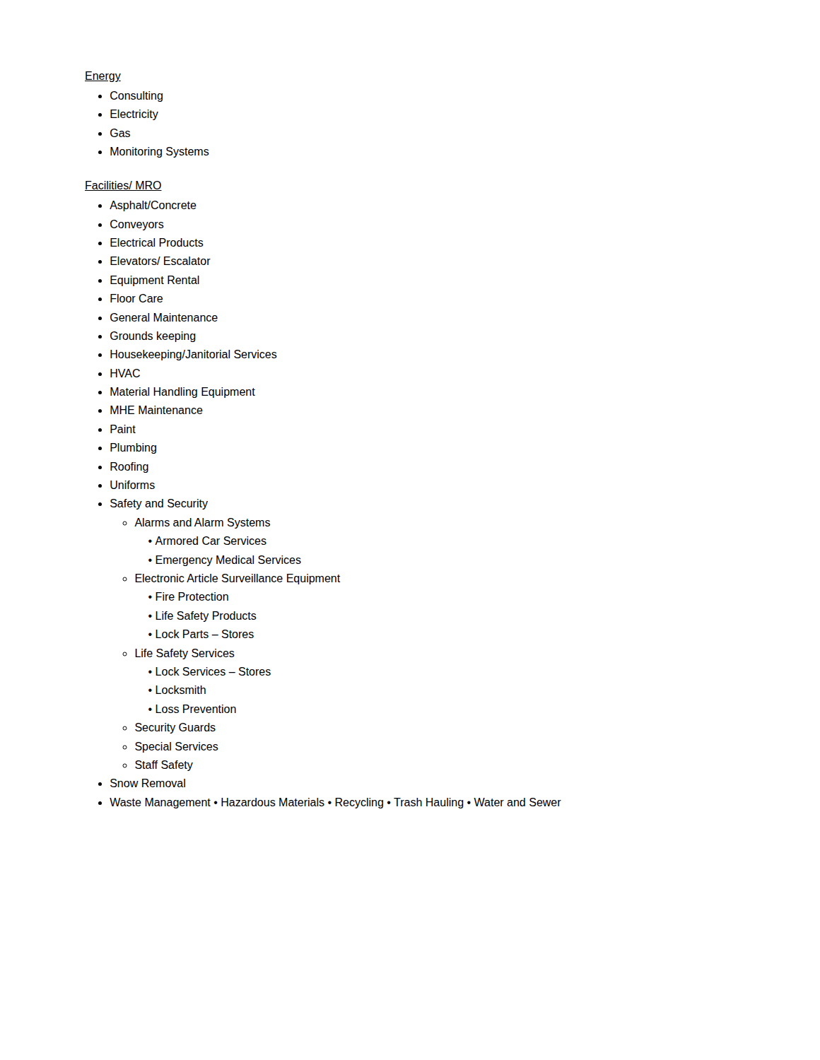Energy
Consulting
Electricity
Gas
Monitoring Systems
Facilities/ MRO
Asphalt/Concrete
Conveyors
Electrical Products
Elevators/ Escalator
Equipment Rental
Floor Care
General Maintenance
Grounds keeping
Housekeeping/Janitorial Services
HVAC
Material Handling Equipment
MHE Maintenance
Paint
Plumbing
Roofing
Uniforms
Safety and Security
Alarms and Alarm Systems
Armored Car Services
Emergency Medical Services
Electronic Article Surveillance Equipment
Fire Protection
Life Safety Products
Lock Parts – Stores
Life Safety Services
Lock Services – Stores
Locksmith
Loss Prevention
Security Guards
Special Services
Staff Safety
Snow Removal
Waste Management • Hazardous Materials • Recycling • Trash Hauling • Water and Sewer